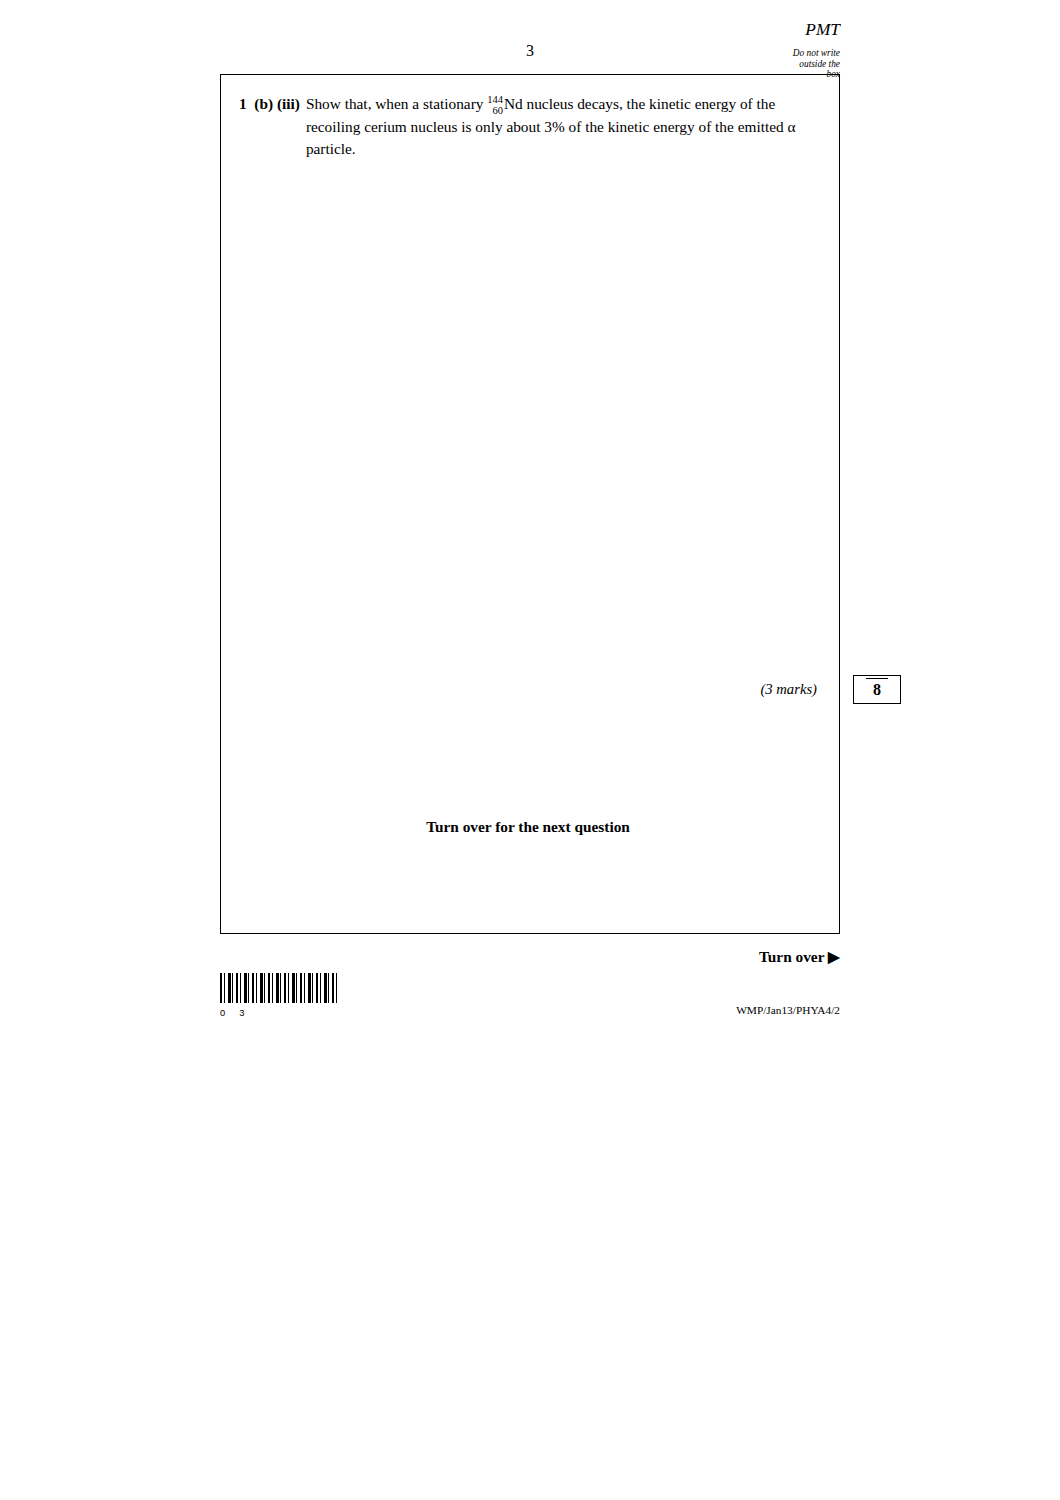PMT
3
Do not write
outside the
box
1 (b) (iii)
Show that, when a stationary 14460 Nd nucleus decays, the kinetic energy of the recoiling cerium nucleus is only about 3% of the kinetic energy of the emitted α particle.
(3 marks)
8
Turn over for the next question
Turn over ▶
0 3
WMP/Jan13/PHYA4/2